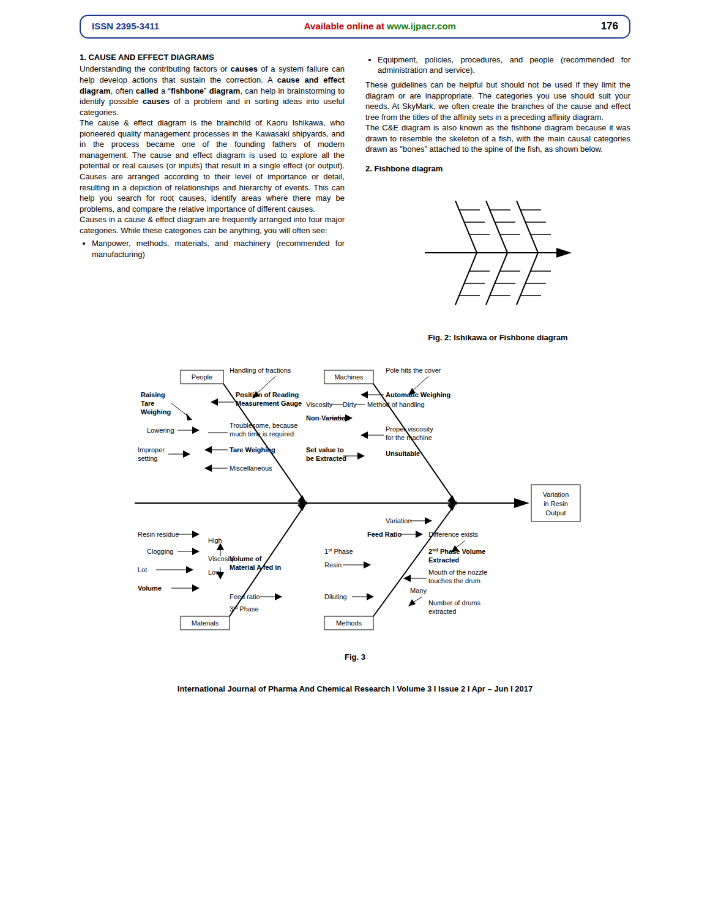ISSN 2395-3411 Available online at www.ijpacr.com 176
1. Cause and Effect Diagrams
Understanding the contributing factors or causes of a system failure can help develop actions that sustain the correction. A cause and effect diagram, often called a “fishbone” diagram, can help in brainstorming to identify possible causes of a problem and in sorting ideas into useful categories.
The cause & effect diagram is the brainchild of Kaoru Ishikawa, who pioneered quality management processes in the Kawasaki shipyards, and in the process became one of the founding fathers of modern management. The cause and effect diagram is used to explore all the potential or real causes (or inputs) that result in a single effect (or output). Causes are arranged according to their level of importance or detail, resulting in a depiction of relationships and hierarchy of events. This can help you search for root causes, identify areas where there may be problems, and compare the relative importance of different causes.
Causes in a cause & effect diagram are frequently arranged into four major categories. While these categories can be anything, you will often see:
Manpower, methods, materials, and machinery (recommended for manufacturing)
Equipment, policies, procedures, and people (recommended for administration and service).
These guidelines can be helpful but should not be used if they limit the diagram or are inappropriate. The categories you use should suit your needs. At SkyMark, we often create the branches of the cause and effect tree from the titles of the affinity sets in a preceding affinity diagram.
The C&E diagram is also known as the fishbone diagram because it was drawn to resemble the skeleton of a fish, with the main causal categories drawn as "bones" attached to the spine of the fish, as shown below.
2. Fishbone diagram
Fig. 2: Ishikawa or Fishbone diagram
Variation in Resin Output People Handling of fractions Position of Reading Measurement Gauge Raising Tare Weighing Lowering Troublesome, because much time is required Improper setting Tare Weighing Miscellaneous Machines Pole hits the cover Automatic Weighing Viscosity Dirty Method of handling Non-Variation Proper viscosity for the machine Set value to be Extracted Unsuitable Materials Resin residue Clogging High Viscosity Lot Low Volume Volume of Material A fed in Feed ratio 3rd Phase Methods Variation Feed Ratio Difference exists 2nd Phase Volume Extracted 1st Phase Resin Mouth of the nozzle touches the drum Diluting Many Number of drums extracted
Fig. 3
International Journal of Pharma And Chemical Research I Volume 3 I Issue 2 I Apr – Jun I 2017